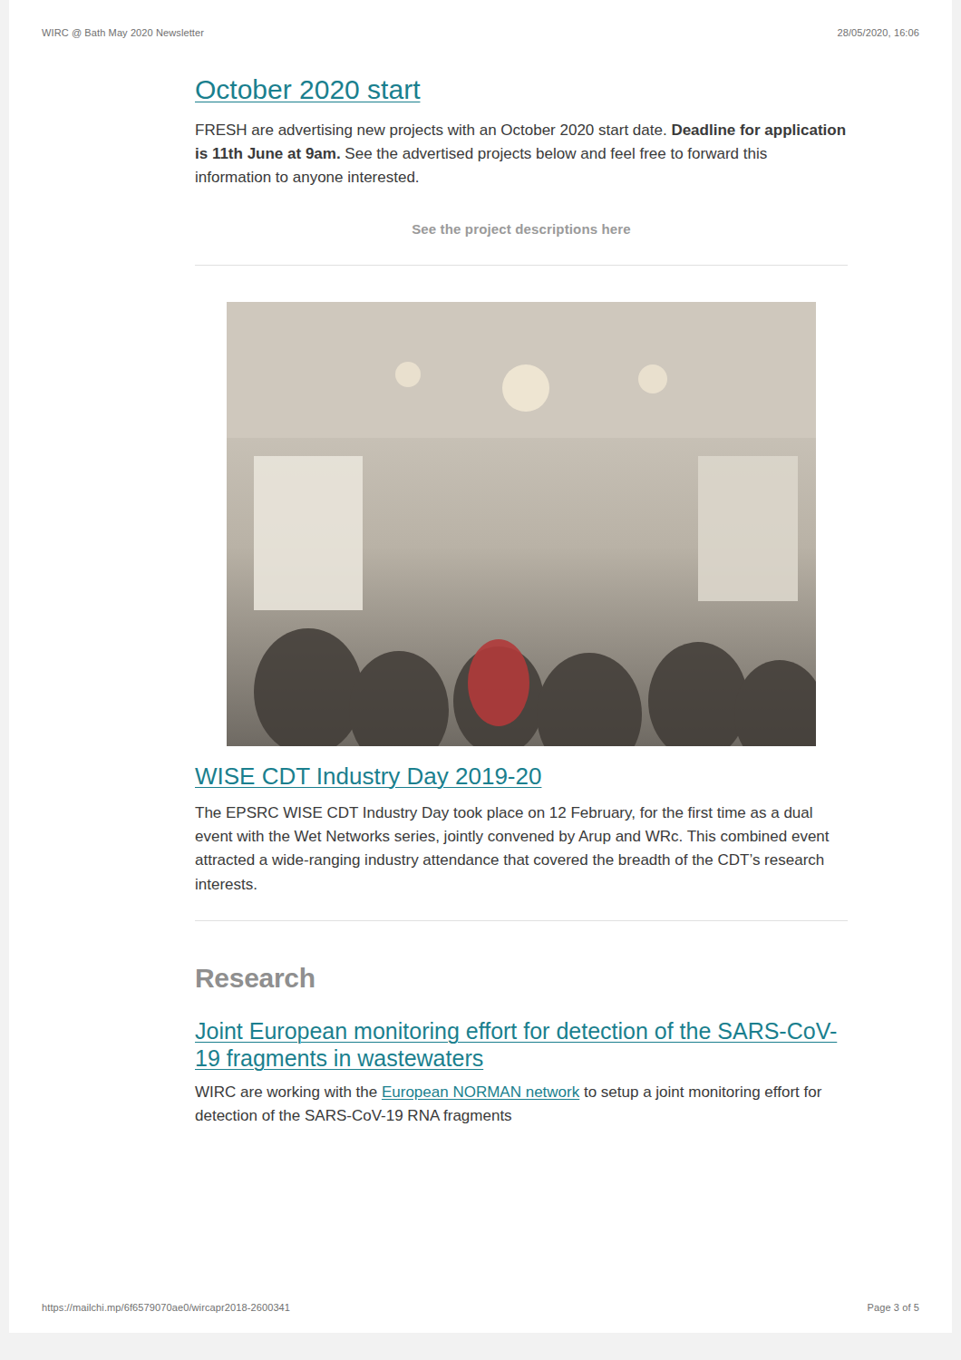WIRC @ Bath May 2020 Newsletter 28/05/2020, 16:06
October 2020 start
FRESH are advertising new projects with an October 2020 start date. Deadline for application is 11th June at 9am. See the advertised projects below and feel free to forward this information to anyone interested.
See the project descriptions here
WISE CDT Industry Day 2019-20
The EPSRC WISE CDT Industry Day took place on 12 February, for the first time as a dual event with the Wet Networks series, jointly convened by Arup and WRc. This combined event attracted a wide-ranging industry attendance that covered the breadth of the CDT’s research interests.
Research
Joint European monitoring effort for detection of the SARS-CoV-19 fragments in wastewaters
WIRC are working with the European NORMAN network to setup a joint monitoring effort for detection of the SARS-CoV-19 RNA fragments
https://mailchi.mp/6f6579070ae0/wircapr2018-2600341 Page 3 of 5